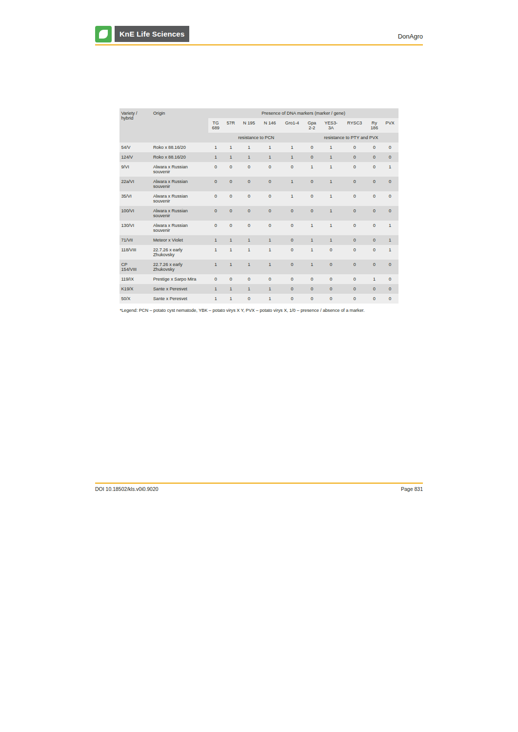KnE Life Sciences
DonAgro
| Variety / hybrid | Origin | Presence of DNA markers (marker / gene) |
| --- | --- | --- |
| TG 689 | 57R | N 195 | N 146 | Gro1-4 | Gpa 2-2 | YES3- 3A | RYSC3 | Ry 186 | PVX |
| | | resistance to PCN | resistance to PTY and PVX |
| 54/V | Roko x 88.16/20 | 1 | 1 | 1 | 1 | 1 | 0 | 1 | 0 | 0 | 0 |
| 124/V | Roko x 88.16/20 | 1 | 1 | 1 | 1 | 1 | 0 | 1 | 0 | 0 | 0 |
| 9/VI | Alwara x Russian souvenir | 0 | 0 | 0 | 0 | 0 | 1 | 1 | 0 | 0 | 1 |
| 22a/VI | Alwara x Russian souvenir | 0 | 0 | 0 | 0 | 1 | 0 | 1 | 0 | 0 | 0 |
| 35/VI | Alwara x Russian souvenir | 0 | 0 | 0 | 0 | 1 | 0 | 1 | 0 | 0 | 0 |
| 100/VI | Alwara x Russian souvenir | 0 | 0 | 0 | 0 | 0 | 0 | 1 | 0 | 0 | 0 |
| 130/VI | Alwara x Russian souvenir | 0 | 0 | 0 | 0 | 0 | 1 | 1 | 0 | 0 | 1 |
| 71/VII | Meteor x Violet | 1 | 1 | 1 | 1 | 0 | 1 | 1 | 0 | 0 | 1 |
| 118/VIII | 22.7.26 x early Zhukovsky | 1 | 1 | 1 | 1 | 0 | 1 | 0 | 0 | 0 | 1 |
| CP 154/VIII | 22.7.26 x early Zhukovsky | 1 | 1 | 1 | 1 | 0 | 1 | 0 | 0 | 0 | 0 |
| 119/IX | Prestige x Sarpo Mira | 0 | 0 | 0 | 0 | 0 | 0 | 0 | 0 | 1 | 0 |
| K19/X | Sante x Peresvet | 1 | 1 | 1 | 1 | 0 | 0 | 0 | 0 | 0 | 0 |
| 50/X | Sante x Peresvet | 1 | 1 | 0 | 1 | 0 | 0 | 0 | 0 | 0 | 0 |
*Legend: PCN – potato cyst nematode, YBK – potato virys X Y, PVX – potato virys X, 1/0 – presence / absence of a marker.
DOI 10.18502/kls.v0i0.9020
Page 831